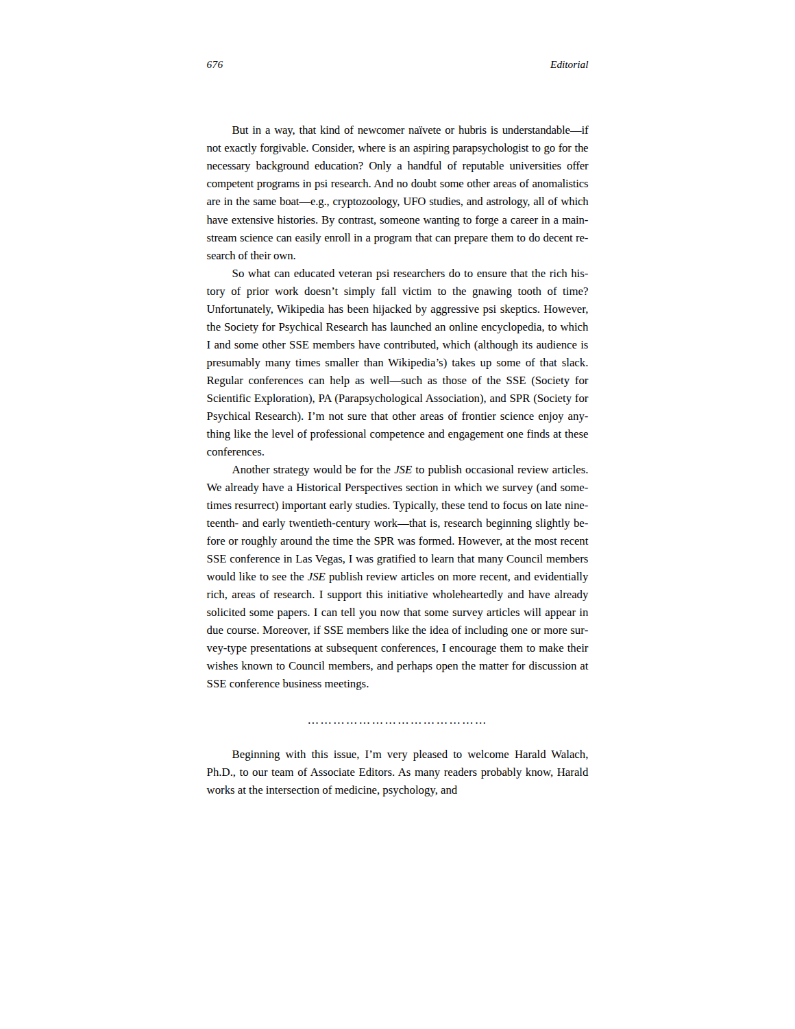676 Editorial
But in a way, that kind of newcomer naïvete or hubris is understandable—if not exactly forgivable. Consider, where is an aspiring parapsychologist to go for the necessary background education? Only a handful of reputable universities offer competent programs in psi research. And no doubt some other areas of anomalistics are in the same boat—e.g., cryptozoology, UFO studies, and astrology, all of which have extensive histories. By contrast, someone wanting to forge a career in a mainstream science can easily enroll in a program that can prepare them to do decent research of their own.
So what can educated veteran psi researchers do to ensure that the rich history of prior work doesn’t simply fall victim to the gnawing tooth of time? Unfortunately, Wikipedia has been hijacked by aggressive psi skeptics. However, the Society for Psychical Research has launched an online encyclopedia, to which I and some other SSE members have contributed, which (although its audience is presumably many times smaller than Wikipedia’s) takes up some of that slack. Regular conferences can help as well—such as those of the SSE (Society for Scientific Exploration), PA (Parapsychological Association), and SPR (Society for Psychical Research). I’m not sure that other areas of frontier science enjoy anything like the level of professional competence and engagement one finds at these conferences.
Another strategy would be for the JSE to publish occasional review articles. We already have a Historical Perspectives section in which we survey (and sometimes resurrect) important early studies. Typically, these tend to focus on late nineteenth- and early twentieth-century work—that is, research beginning slightly before or roughly around the time the SPR was formed. However, at the most recent SSE conference in Las Vegas, I was gratified to learn that many Council members would like to see the JSE publish review articles on more recent, and evidentially rich, areas of research. I support this initiative wholeheartedly and have already solicited some papers. I can tell you now that some survey articles will appear in due course. Moreover, if SSE members like the idea of including one or more survey-type presentations at subsequent conferences, I encourage them to make their wishes known to Council members, and perhaps open the matter for discussion at SSE conference business meetings.
……………………………………
Beginning with this issue, I’m very pleased to welcome Harald Walach, Ph.D., to our team of Associate Editors. As many readers probably know, Harald works at the intersection of medicine, psychology, and